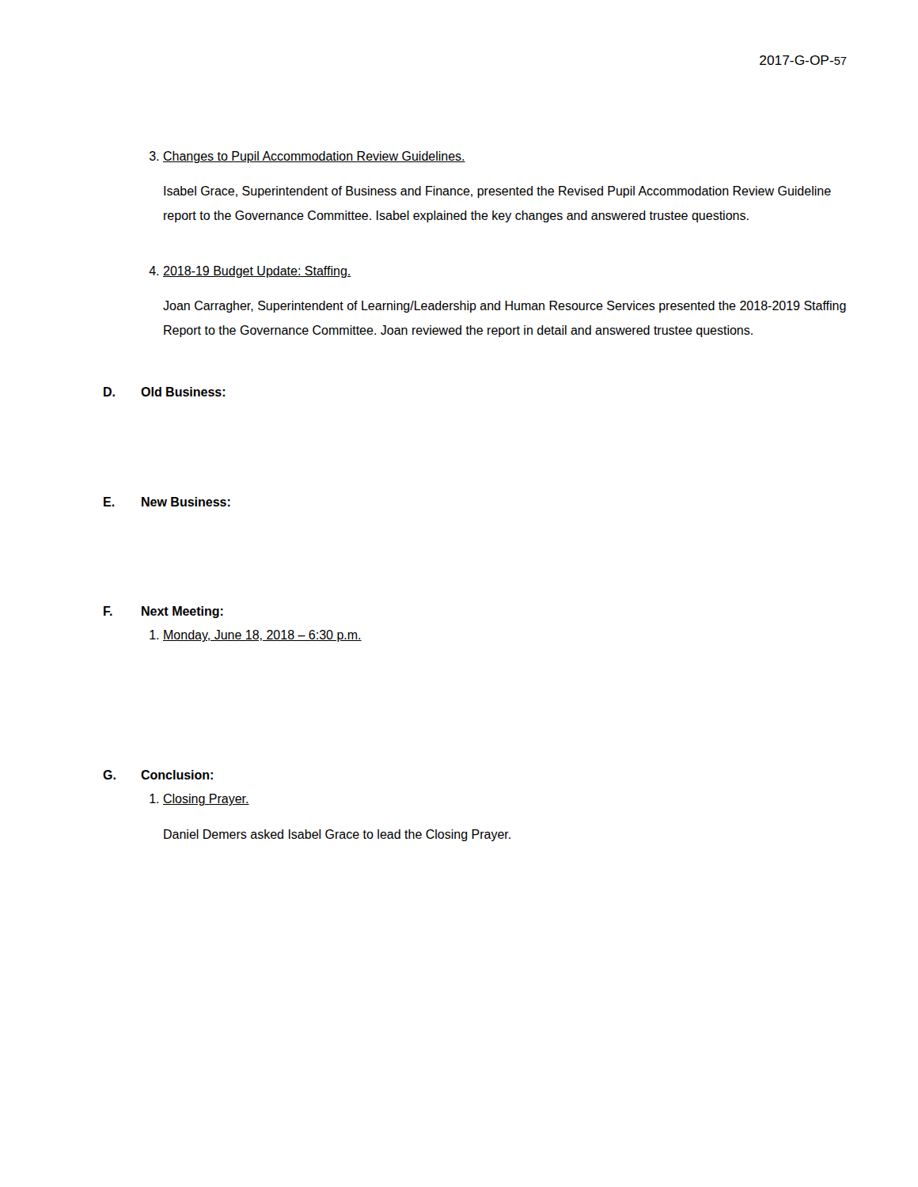2017-G-OP-57
Changes to Pupil Accommodation Review Guidelines.
Isabel Grace, Superintendent of Business and Finance, presented the Revised Pupil Accommodation Review Guideline report to the Governance Committee. Isabel explained the key changes and answered trustee questions.
2018-19 Budget Update: Staffing.
Joan Carragher, Superintendent of Learning/Leadership and Human Resource Services presented the 2018-2019 Staffing Report to the Governance Committee. Joan reviewed the report in detail and answered trustee questions.
D. Old Business:
E. New Business:
F. Next Meeting:
Monday, June 18, 2018 – 6:30 p.m.
G. Conclusion:
Closing Prayer.
Daniel Demers asked Isabel Grace to lead the Closing Prayer.